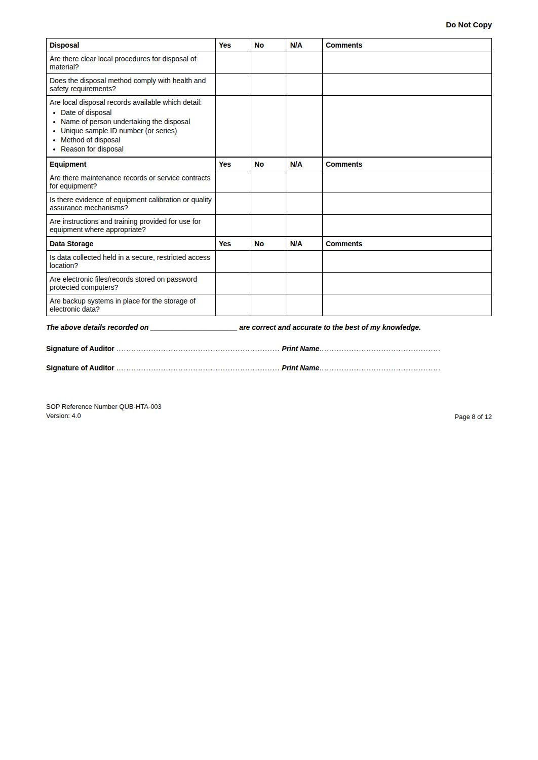Do Not Copy
| Disposal | Yes | No | N/A | Comments |
| --- | --- | --- | --- | --- |
| Are there clear local procedures for disposal of material? | | | | |
| Does the disposal method comply with health and safety requirements? | | | | |
| Are local disposal records available which detail: Date of disposal Name of person undertaking the disposal Unique sample ID number (or series) Method of disposal Reason for disposal | | | | |
| Equipment | Yes | No | N/A | Comments |
| --- | --- | --- | --- | --- |
| Are there maintenance records or service contracts for equipment? | | | | |
| Is there evidence of equipment calibration or quality assurance mechanisms? | | | | |
| Are instructions and training provided for use for equipment where appropriate? | | | | |
| Data Storage | Yes | No | N/A | Comments |
| --- | --- | --- | --- | --- |
| Is data collected held in a secure, restricted access location? | | | | |
| Are electronic files/records stored on password protected computers? | | | | |
| Are backup systems in place for the storage of electronic data? | | | | |
The above details recorded on ______________________ are correct and accurate to the best of my knowledge.
Signature of Auditor .................................................................. Print Name.................................................
Signature of Auditor .................................................................. Print Name.................................................
SOP Reference Number QUB-HTA-003
Version: 4.0
Page 8 of 12